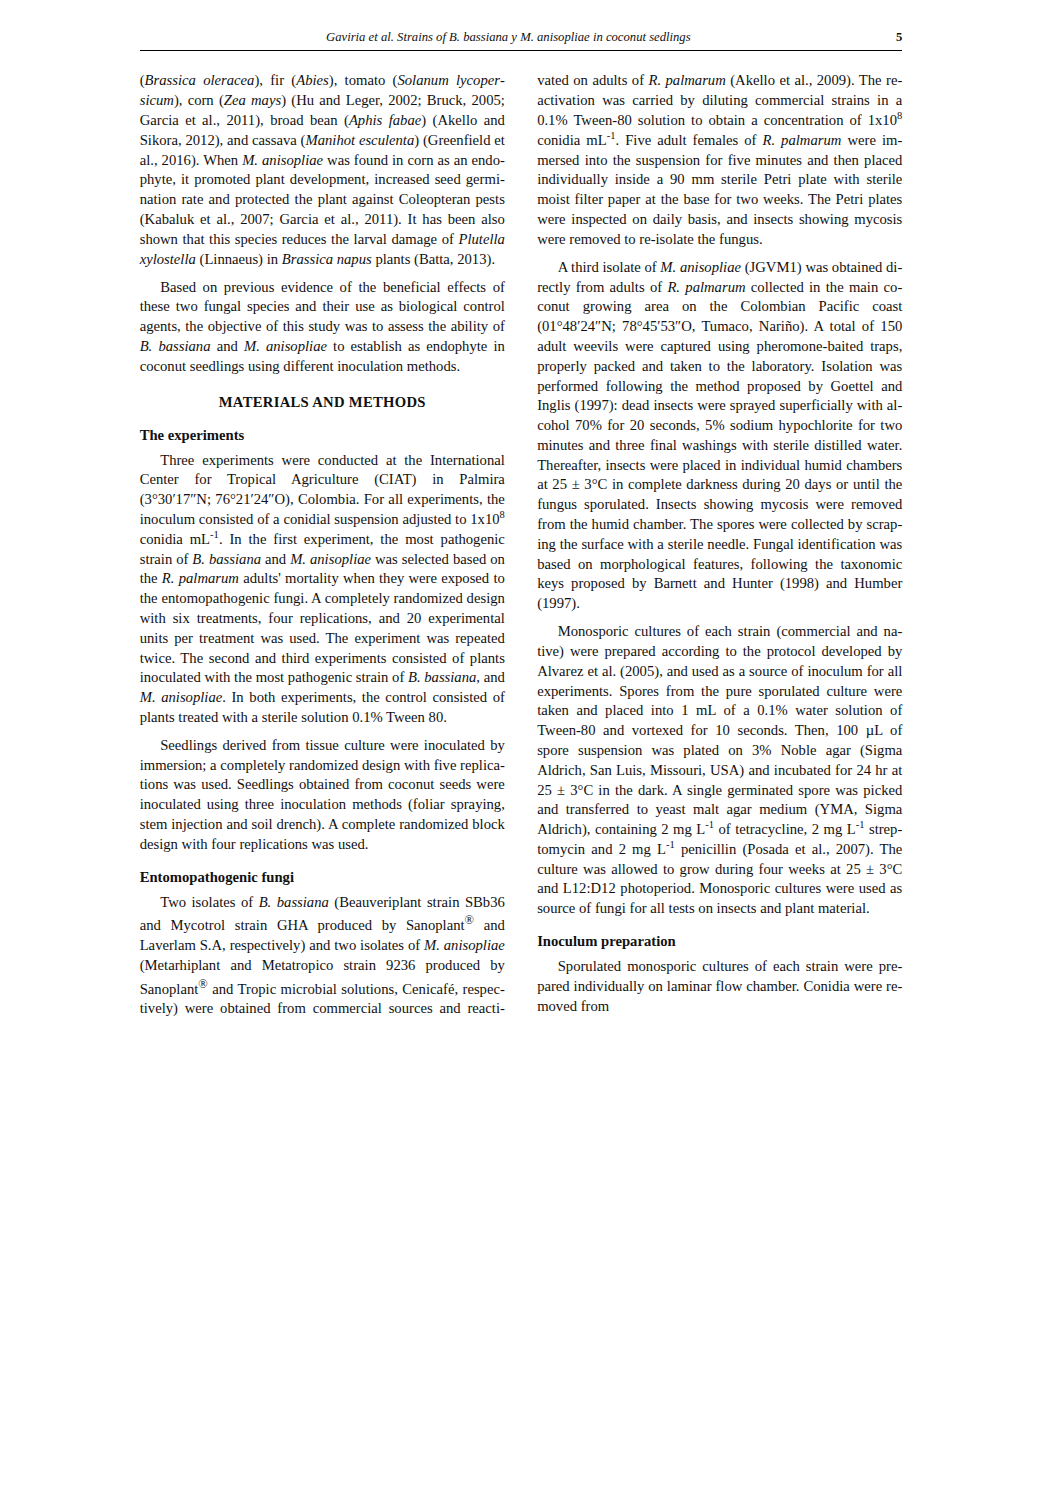Gaviria et al. Strains of B. bassiana y M. anisopliae in coconut sedlings 5
(Brassica oleracea), fir (Abies), tomato (Solanum lycopersicum), corn (Zea mays) (Hu and Leger, 2002; Bruck, 2005; Garcia et al., 2011), broad bean (Aphis fabae) (Akello and Sikora, 2012), and cassava (Manihot esculenta) (Greenfield et al., 2016). When M. anisopliae was found in corn as an endophyte, it promoted plant development, increased seed germination rate and protected the plant against Coleopteran pests (Kabaluk et al., 2007; Garcia et al., 2011). It has been also shown that this species reduces the larval damage of Plutella xylostella (Linnaeus) in Brassica napus plants (Batta, 2013).
Based on previous evidence of the beneficial effects of these two fungal species and their use as biological control agents, the objective of this study was to assess the ability of B. bassiana and M. anisopliae to establish as endophyte in coconut seedlings using different inoculation methods.
Materials and Methods
The experiments
Three experiments were conducted at the International Center for Tropical Agriculture (CIAT) in Palmira (3°30′17″N; 76°21′24″O), Colombia. For all experiments, the inoculum consisted of a conidial suspension adjusted to 1x108 conidia mL-1. In the first experiment, the most pathogenic strain of B. bassiana and M. anisopliae was selected based on the R. palmarum adults' mortality when they were exposed to the entomopathogenic fungi. A completely randomized design with six treatments, four replications, and 20 experimental units per treatment was used. The experiment was repeated twice. The second and third experiments consisted of plants inoculated with the most pathogenic strain of B. bassiana, and M. anisopliae. In both experiments, the control consisted of plants treated with a sterile solution 0.1% Tween 80.
Seedlings derived from tissue culture were inoculated by immersion; a completely randomized design with five replications was used. Seedlings obtained from coconut seeds were inoculated using three inoculation methods (foliar spraying, stem injection and soil drench). A complete randomized block design with four replications was used.
Entomopathogenic fungi
Two isolates of B. bassiana (Beauveriplant strain SBb36 and Mycotrol strain GHA produced by Sanoplant® and Laverlam S.A, respectively) and two isolates of M. anisopliae (Metarhiplant and Metatropico strain 9236 produced by Sanoplant® and Tropic microbial solutions, Cenicafé, respectively) were obtained from commercial sources and reactivated on adults of R. palmarum (Akello et al., 2009). The reactivation was carried by diluting commercial strains in a 0.1% Tween-80 solution to obtain a concentration of 1x108 conidia mL-1. Five adult females of R. palmarum were immersed into the suspension for five minutes and then placed individually inside a 90 mm sterile Petri plate with sterile moist filter paper at the base for two weeks. The Petri plates were inspected on daily basis, and insects showing mycosis were removed to re-isolate the fungus.
A third isolate of M. anisopliae (JGVM1) was obtained directly from adults of R. palmarum collected in the main coconut growing area on the Colombian Pacific coast (01°48′24″N; 78°45′53″O, Tumaco, Nariño). A total of 150 adult weevils were captured using pheromone-baited traps, properly packed and taken to the laboratory. Isolation was performed following the method proposed by Goettel and Inglis (1997): dead insects were sprayed superficially with alcohol 70% for 20 seconds, 5% sodium hypochlorite for two minutes and three final washings with sterile distilled water. Thereafter, insects were placed in individual humid chambers at 25 ± 3°C in complete darkness during 20 days or until the fungus sporulated. Insects showing mycosis were removed from the humid chamber. The spores were collected by scraping the surface with a sterile needle. Fungal identification was based on morphological features, following the taxonomic keys proposed by Barnett and Hunter (1998) and Humber (1997).
Monosporic cultures of each strain (commercial and native) were prepared according to the protocol developed by Alvarez et al. (2005), and used as a source of inoculum for all experiments. Spores from the pure sporulated culture were taken and placed into 1 mL of a 0.1% water solution of Tween-80 and vortexed for 10 seconds. Then, 100 µL of spore suspension was plated on 3% Noble agar (Sigma Aldrich, San Luis, Missouri, USA) and incubated for 24 hr at 25 ± 3°C in the dark. A single germinated spore was picked and transferred to yeast malt agar medium (YMA, Sigma Aldrich), containing 2 mg L-1 of tetracycline, 2 mg L-1 streptomycin and 2 mg L-1 penicillin (Posada et al., 2007). The culture was allowed to grow during four weeks at 25 ± 3°C and L12:D12 photoperiod. Monosporic cultures were used as source of fungi for all tests on insects and plant material.
Inoculum preparation
Sporulated monosporic cultures of each strain were prepared individually on laminar flow chamber. Conidia were removed from